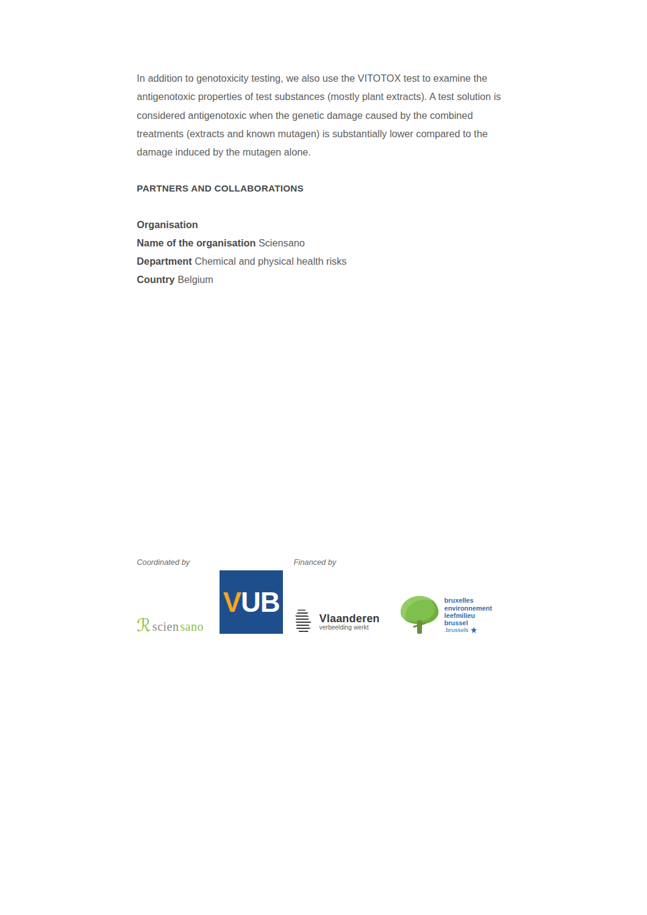In addition to genotoxicity testing, we also use the VITOTOX test to examine the antigenotoxic properties of test substances (mostly plant extracts). A test solution is considered antigenotoxic when the genetic damage caused by the combined treatments (extracts and known mutagen) is substantially lower compared to the damage induced by the mutagen alone.
Partners and collaborations
Organisation
Name of the organisation Sciensano
Department Chemical and physical health risks
Country Belgium
Coordinated by
Financed by
ℛscien sano
VUB
Vlaanderen verbeelding werkt
bruxelles environnement leefmilieu brussel .brussels